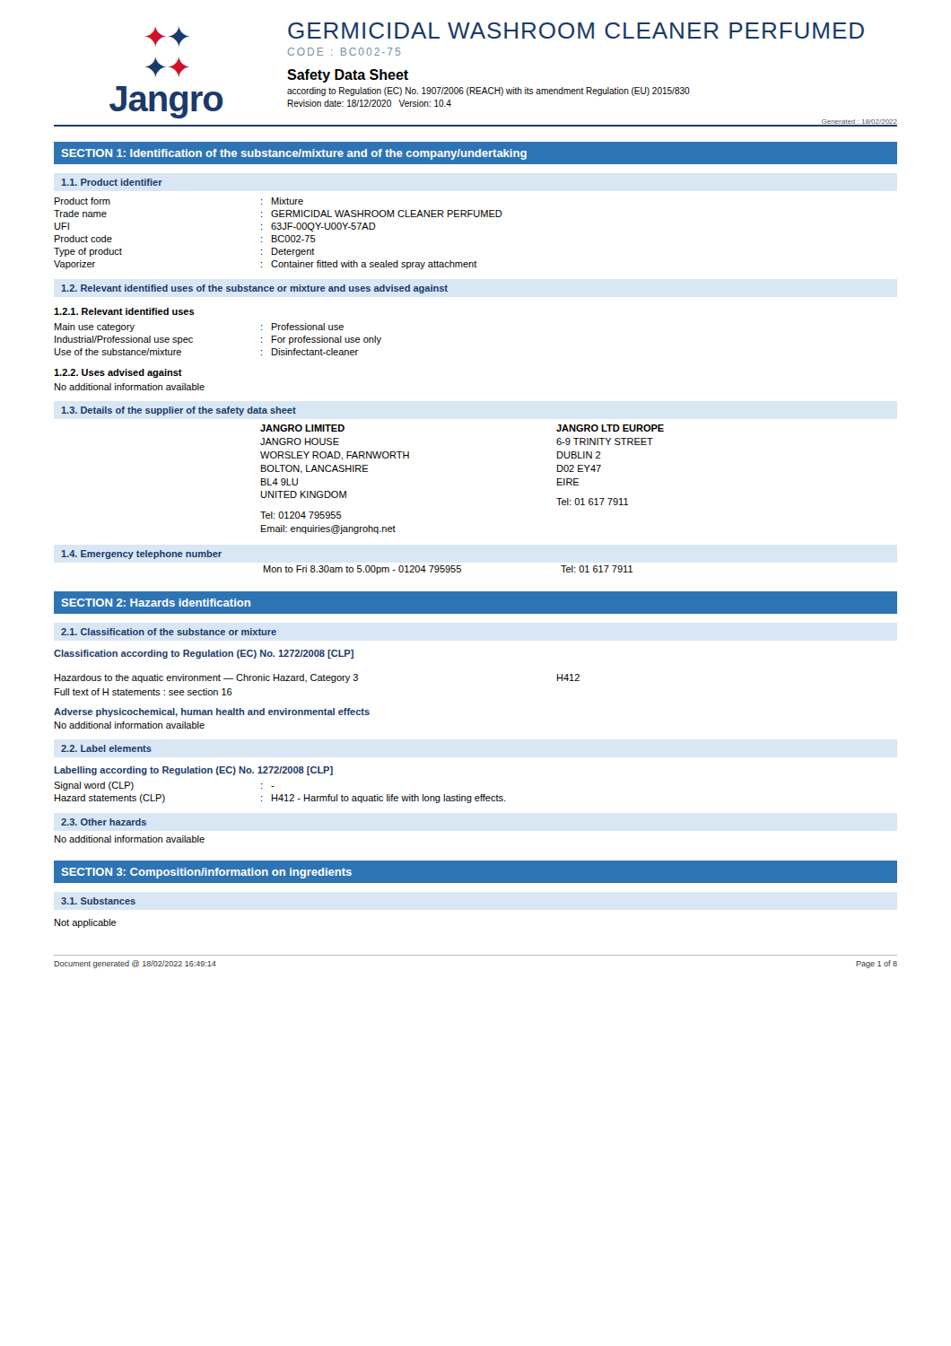✦✦
✦✦
Jangro
GERMICIDAL WASHROOM CLEANER PERFUMED
CODE : BC002-75
Safety Data Sheet
according to Regulation (EC) No. 1907/2006 (REACH) with its amendment Regulation (EU) 2015/830
Revision date: 18/12/2020 Version: 10.4
Generated : 18/02/2022
SECTION 1: Identification of the substance/mixture and of the company/undertaking
1.1. Product identifier
| Product form | : | Mixture |
| Trade name | : | GERMICIDAL WASHROOM CLEANER PERFUMED |
| UFI | : | 63JF-00QY-U00Y-57AD |
| Product code | : | BC002-75 |
| Type of product | : | Detergent |
| Vaporizer | : | Container fitted with a sealed spray attachment |
1.2. Relevant identified uses of the substance or mixture and uses advised against
1.2.1. Relevant identified uses
| Main use category | : | Professional use |
| Industrial/Professional use spec | : | For professional use only |
| Use of the substance/mixture | : | Disinfectant-cleaner |
1.2.2. Uses advised against
No additional information available
1.3. Details of the supplier of the safety data sheet
| | JANGRO LIMITED JANGRO HOUSE WORSLEY ROAD, FARNWORTH BOLTON, LANCASHIRE BL4 9LU UNITED KINGDOM Tel: 01204 795955 Email: enquiries@jangrohq.net | JANGRO LTD EUROPE 6-9 TRINITY STREET DUBLIN 2 D02 EY47 EIRE Tel: 01 617 7911 |
1.4. Emergency telephone number
| | Mon to Fri 8.30am to 5.00pm - 01204 795955 | Tel: 01 617 7911 |
SECTION 2: Hazards identification
2.1. Classification of the substance or mixture
Classification according to Regulation (EC) No. 1272/2008 [CLP]
| Hazardous to the aquatic environment — Chronic Hazard, Category 3 | H412 |
Full text of H statements : see section 16
Adverse physicochemical, human health and environmental effects
No additional information available
2.2. Label elements
Labelling according to Regulation (EC) No. 1272/2008 [CLP]
| Signal word (CLP) | : | - |
| Hazard statements (CLP) | : | H412 - Harmful to aquatic life with long lasting effects. |
2.3. Other hazards
No additional information available
SECTION 3: Composition/information on ingredients
3.1. Substances
Not applicable
Document generated @ 18/02/2022 16:49:14
Page 1 of 8